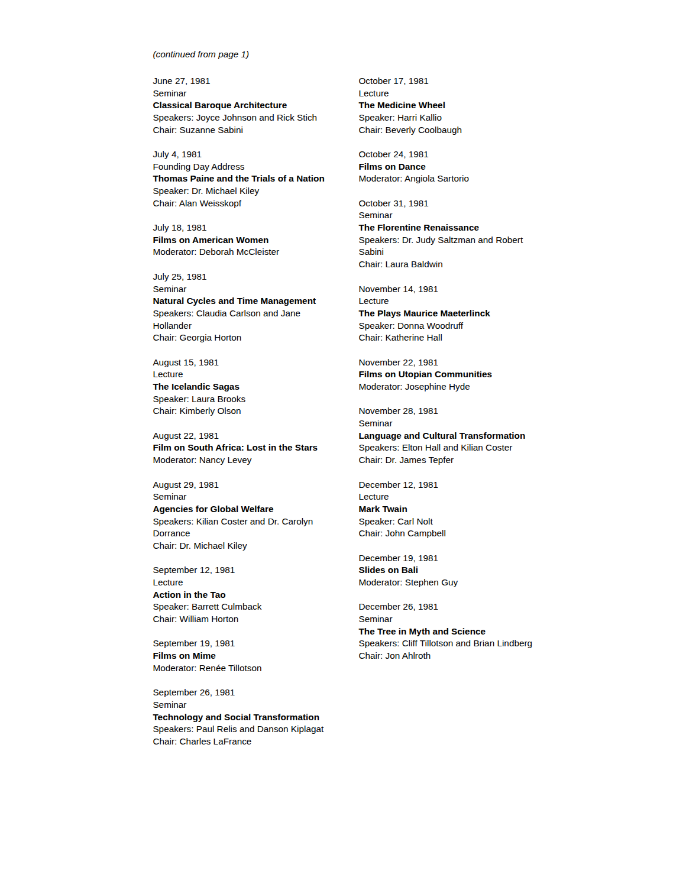(continued from page 1)
June 27, 1981
Seminar
Classical Baroque Architecture
Speakers: Joyce Johnson and Rick Stich
Chair: Suzanne Sabini
July 4, 1981
Founding Day Address
Thomas Paine and the Trials of a Nation
Speaker: Dr. Michael Kiley
Chair: Alan Weisskopf
July 18, 1981
Films on American Women
Moderator: Deborah McCleister
July 25, 1981
Seminar
Natural Cycles and Time Management
Speakers: Claudia Carlson and Jane Hollander
Chair: Georgia Horton
August 15, 1981
Lecture
The Icelandic Sagas
Speaker: Laura Brooks
Chair: Kimberly Olson
August 22, 1981
Film on South Africa: Lost in the Stars
Moderator: Nancy Levey
August 29, 1981
Seminar
Agencies for Global Welfare
Speakers: Kilian Coster and Dr. Carolyn Dorrance
Chair: Dr. Michael Kiley
September 12, 1981
Lecture
Action in the Tao
Speaker: Barrett Culmback
Chair: William Horton
September 19, 1981
Films on Mime
Moderator: Renée Tillotson
September 26, 1981
Seminar
Technology and Social Transformation
Speakers: Paul Relis and Danson Kiplagat
Chair: Charles LaFrance
October 17, 1981
Lecture
The Medicine Wheel
Speaker: Harri Kallio
Chair: Beverly Coolbaugh
October 24, 1981
Films on Dance
Moderator: Angiola Sartorio
October 31, 1981
Seminar
The Florentine Renaissance
Speakers: Dr. Judy Saltzman and Robert Sabini
Chair: Laura Baldwin
November 14, 1981
Lecture
The Plays Maurice Maeterlinck
Speaker: Donna Woodruff
Chair: Katherine Hall
November 22, 1981
Films on Utopian Communities
Moderator: Josephine Hyde
November 28, 1981
Seminar
Language and Cultural Transformation
Speakers: Elton Hall and Kilian Coster
Chair: Dr. James Tepfer
December 12, 1981
Lecture
Mark Twain
Speaker: Carl Nolt
Chair: John Campbell
December 19, 1981
Slides on Bali
Moderator: Stephen Guy
December 26, 1981
Seminar
The Tree in Myth and Science
Speakers: Cliff Tillotson and Brian Lindberg
Chair: Jon Ahlroth